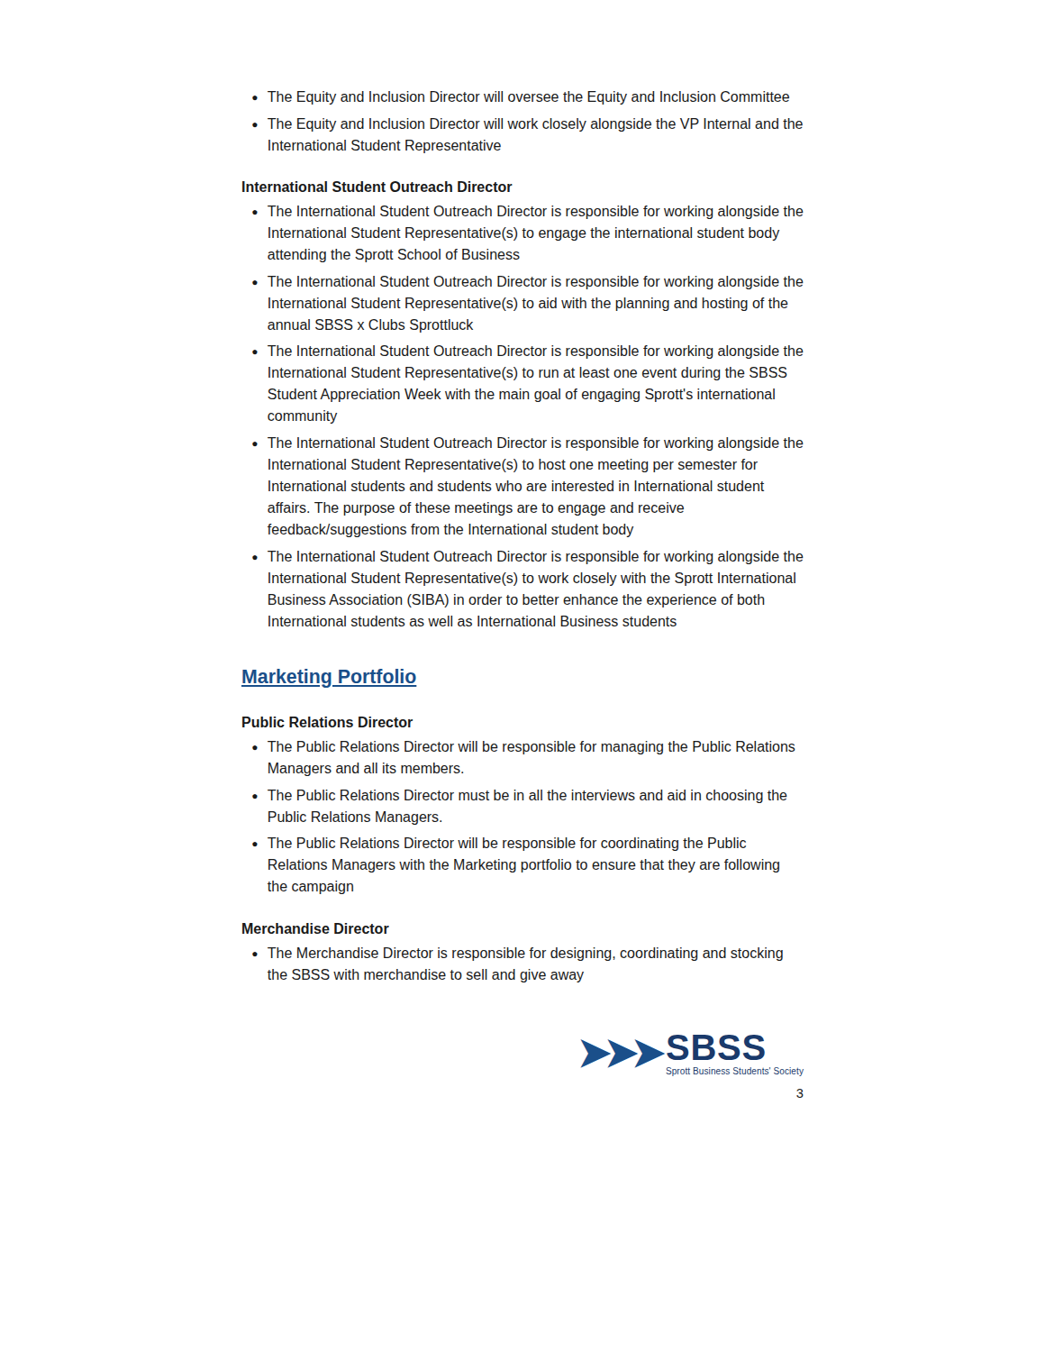The Equity and Inclusion Director will oversee the Equity and Inclusion Committee
The Equity and Inclusion Director will work closely alongside the VP Internal and the International Student Representative
International Student Outreach Director
The International Student Outreach Director is responsible for working alongside the International Student Representative(s) to engage the international student body attending the Sprott School of Business
The International Student Outreach Director is responsible for working alongside the International Student Representative(s) to aid with the planning and hosting of the annual SBSS x Clubs Sprottluck
The International Student Outreach Director is responsible for working alongside the International Student Representative(s) to run at least one event during the SBSS Student Appreciation Week with the main goal of engaging Sprott's international community
The International Student Outreach Director is responsible for working alongside the International Student Representative(s) to host one meeting per semester for International students and students who are interested in International student affairs. The purpose of these meetings are to engage and receive feedback/suggestions from the International student body
The International Student Outreach Director is responsible for working alongside the International Student Representative(s) to work closely with the Sprott International Business Association (SIBA) in order to better enhance the experience of both International students as well as International Business students
Marketing Portfolio
Public Relations Director
The Public Relations Director will be responsible for managing the Public Relations Managers and all its members.
The Public Relations Director must be in all the interviews and aid in choosing the Public Relations Managers.
The Public Relations Director will be responsible for coordinating the Public Relations Managers with the Marketing portfolio to ensure that they are following the campaign
Merchandise Director
The Merchandise Director is responsible for designing, coordinating and stocking the SBSS with merchandise to sell and give away
➤➤➤ SBSS Sprott Business Students' Society
3